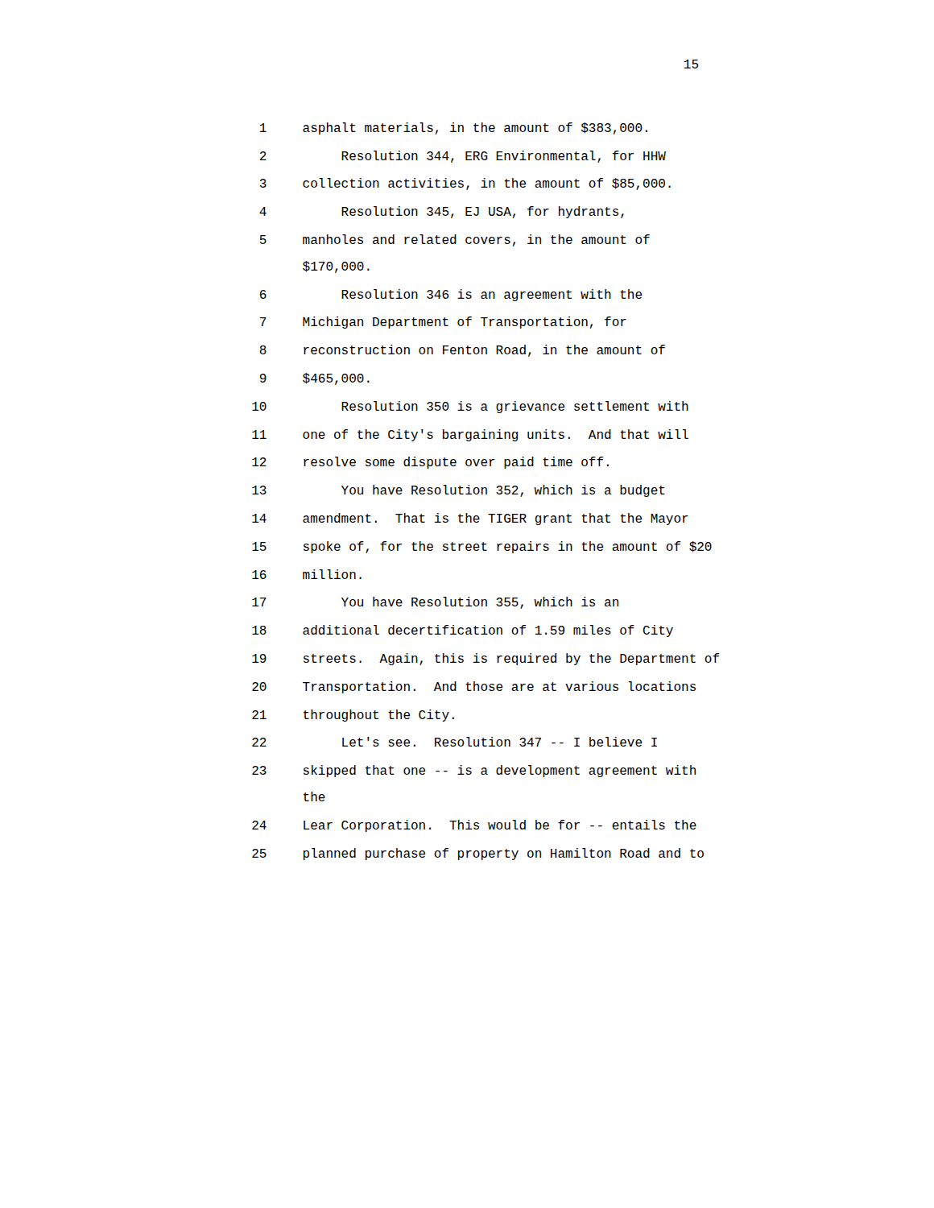15
| 1 | asphalt materials, in the amount of $383,000. |
| 2 | Resolution 344, ERG Environmental, for HHW |
| 3 | collection activities, in the amount of $85,000. |
| 4 | Resolution 345, EJ USA, for hydrants, |
| 5 | manholes and related covers, in the amount of $170,000. |
| 6 | Resolution 346 is an agreement with the |
| 7 | Michigan Department of Transportation, for |
| 8 | reconstruction on Fenton Road, in the amount of |
| 9 | $465,000. |
| 10 | Resolution 350 is a grievance settlement with |
| 11 | one of the City's bargaining units. And that will |
| 12 | resolve some dispute over paid time off. |
| 13 | You have Resolution 352, which is a budget |
| 14 | amendment. That is the TIGER grant that the Mayor |
| 15 | spoke of, for the street repairs in the amount of $20 |
| 16 | million. |
| 17 | You have Resolution 355, which is an |
| 18 | additional decertification of 1.59 miles of City |
| 19 | streets. Again, this is required by the Department of |
| 20 | Transportation. And those are at various locations |
| 21 | throughout the City. |
| 22 | Let's see. Resolution 347 -- I believe I |
| 23 | skipped that one -- is a development agreement with the |
| 24 | Lear Corporation. This would be for -- entails the |
| 25 | planned purchase of property on Hamilton Road and to |